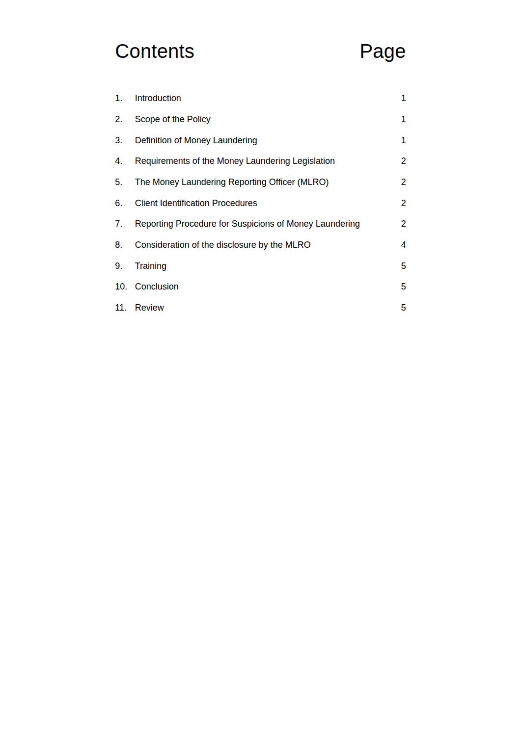Contents Page
| 1. | Introduction | 1 |
| 2. | Scope of the Policy | 1 |
| 3. | Definition of Money Laundering | 1 |
| 4. | Requirements of the Money Laundering Legislation | 2 |
| 5. | The Money Laundering Reporting Officer (MLRO) | 2 |
| 6. | Client Identification Procedures | 2 |
| 7. | Reporting Procedure for Suspicions of Money Laundering | 2 |
| 8. | Consideration of the disclosure by the MLRO | 4 |
| 9. | Training | 5 |
| 10. | Conclusion | 5 |
| 11. | Review | 5 |